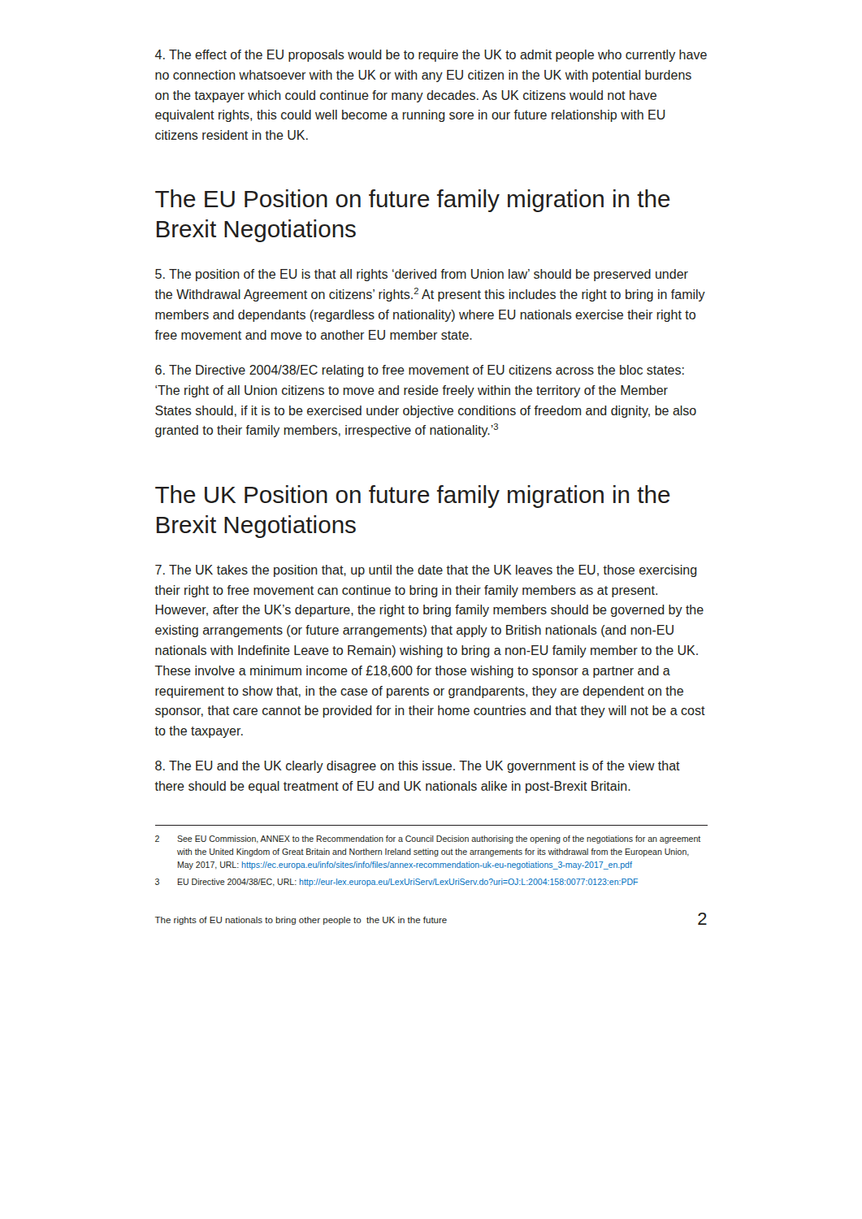4. The effect of the EU proposals would be to require the UK to admit people who currently have no connection whatsoever with the UK or with any EU citizen in the UK with potential burdens on the taxpayer which could continue for many decades. As UK citizens would not have equivalent rights, this could well become a running sore in our future relationship with EU citizens resident in the UK.
The EU Position on future family migration in the Brexit Negotiations
5. The position of the EU is that all rights ‘derived from Union law’ should be preserved under the Withdrawal Agreement on citizens’ rights.2 At present this includes the right to bring in family members and dependants (regardless of nationality) where EU nationals exercise their right to free movement and move to another EU member state.
6. The Directive 2004/38/EC relating to free movement of EU citizens across the bloc states: ‘The right of all Union citizens to move and reside freely within the territory of the Member States should, if it is to be exercised under objective conditions of freedom and dignity, be also granted to their family members, irrespective of nationality.’3
The UK Position on future family migration in the Brexit Negotiations
7. The UK takes the position that, up until the date that the UK leaves the EU, those exercising their right to free movement can continue to bring in their family members as at present. However, after the UK’s departure, the right to bring family members should be governed by the existing arrangements (or future arrangements) that apply to British nationals (and non-EU nationals with Indefinite Leave to Remain) wishing to bring a non-EU family member to the UK. These involve a minimum income of £18,600 for those wishing to sponsor a partner and a requirement to show that, in the case of parents or grandparents, they are dependent on the sponsor, that care cannot be provided for in their home countries and that they will not be a cost to the taxpayer.
8. The EU and the UK clearly disagree on this issue. The UK government is of the view that there should be equal treatment of EU and UK nationals alike in post-Brexit Britain.
2
See EU Commission, ANNEX to the Recommendation for a Council Decision authorising the opening of the negotiations for an agreement with the United Kingdom of Great Britain and Northern Ireland setting out the arrangements for its withdrawal from the European Union, May 2017, URL: https://ec.europa.eu/info/sites/info/files/annex-recommendation-uk-eu-negotiations_3-may-2017_en.pdf
3
EU Directive 2004/38/EC, URL: http://eur-lex.europa.eu/LexUriServ/LexUriServ.do?uri=OJ:L:2004:158:0077:0123:en:PDF
The rights of EU nationals to bring other people to the UK in the future
2